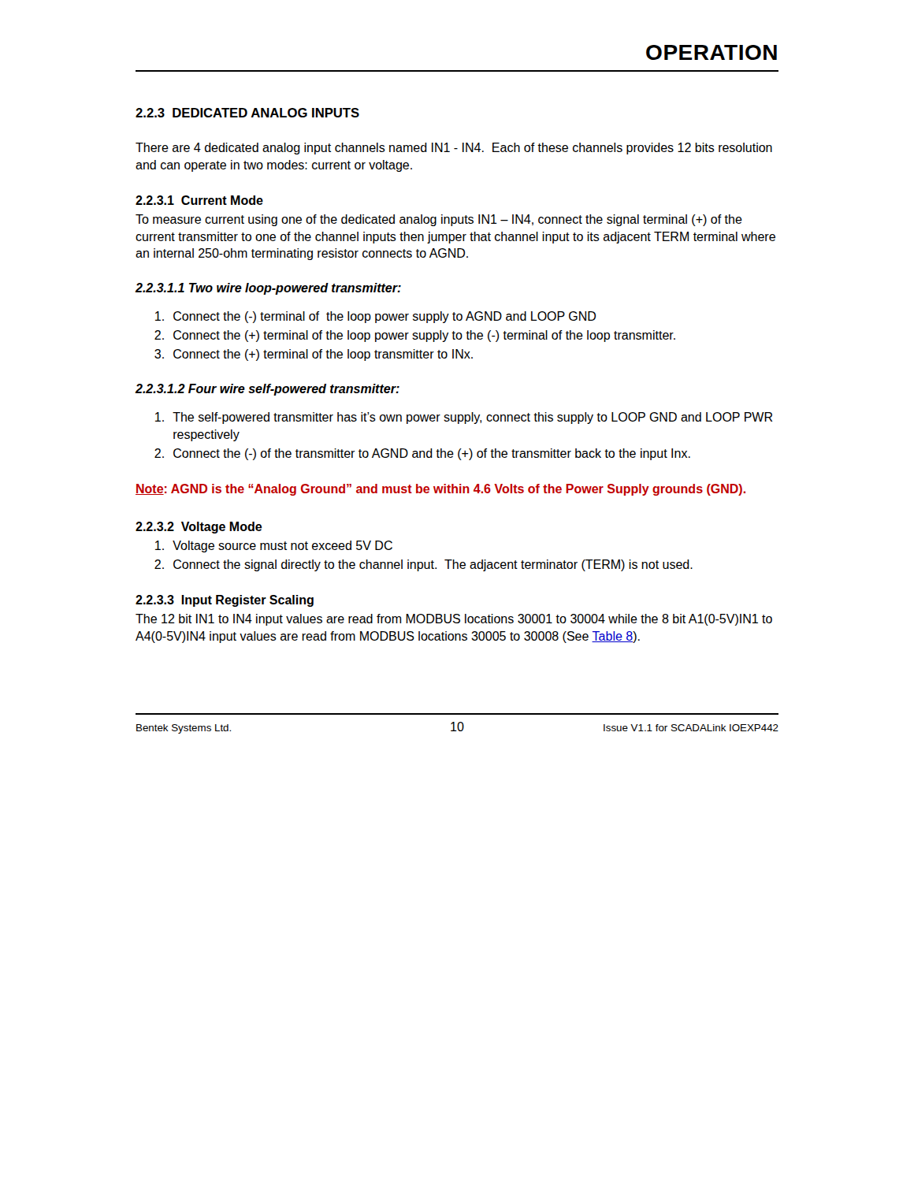OPERATION
2.2.3 DEDICATED ANALOG INPUTS
There are 4 dedicated analog input channels named IN1 - IN4. Each of these channels provides 12 bits resolution and can operate in two modes: current or voltage.
2.2.3.1 Current Mode
To measure current using one of the dedicated analog inputs IN1 – IN4, connect the signal terminal (+) of the current transmitter to one of the channel inputs then jumper that channel input to its adjacent TERM terminal where an internal 250-ohm terminating resistor connects to AGND.
2.2.3.1.1 Two wire loop-powered transmitter:
Connect the (-) terminal of the loop power supply to AGND and LOOP GND
Connect the (+) terminal of the loop power supply to the (-) terminal of the loop transmitter.
Connect the (+) terminal of the loop transmitter to INx.
2.2.3.1.2 Four wire self-powered transmitter:
The self-powered transmitter has it’s own power supply, connect this supply to LOOP GND and LOOP PWR respectively
Connect the (-) of the transmitter to AGND and the (+) of the transmitter back to the input Inx.
Note: AGND is the “Analog Ground” and must be within 4.6 Volts of the Power Supply grounds (GND).
2.2.3.2 Voltage Mode
Voltage source must not exceed 5V DC
Connect the signal directly to the channel input. The adjacent terminator (TERM) is not used.
2.2.3.3 Input Register Scaling
The 12 bit IN1 to IN4 input values are read from MODBUS locations 30001 to 30004 while the 8 bit A1(0-5V)IN1 to A4(0-5V)IN4 input values are read from MODBUS locations 30005 to 30008 (See Table 8).
Bentek Systems Ltd.
10
Issue V1.1 for SCADALink IOEXP442